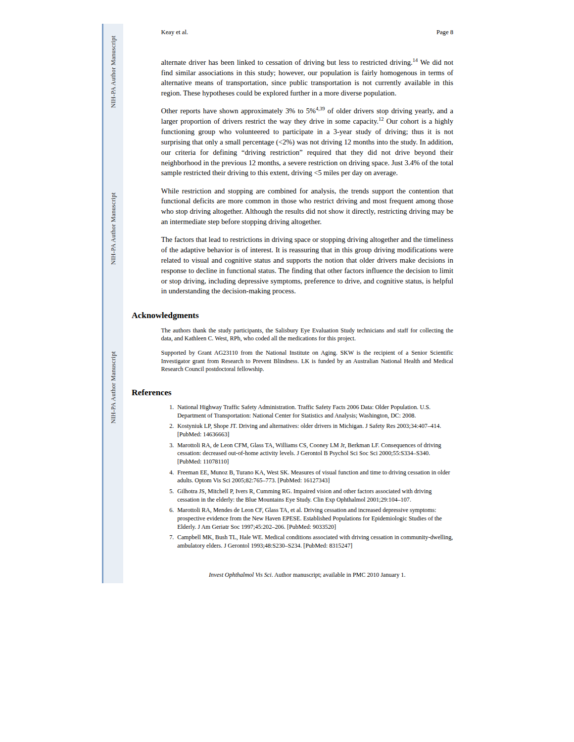NIH-PA Author Manuscript NIH-PA Author Manuscript NIH-PA Author Manuscript
Keay et al.
Page 8
alternate driver has been linked to cessation of driving but less to restricted driving.14 We did not find similar associations in this study; however, our population is fairly homogenous in terms of alternative means of transportation, since public transportation is not currently available in this region. These hypotheses could be explored further in a more diverse population.
Other reports have shown approximately 3% to 5%4,39 of older drivers stop driving yearly, and a larger proportion of drivers restrict the way they drive in some capacity.12 Our cohort is a highly functioning group who volunteered to participate in a 3-year study of driving; thus it is not surprising that only a small percentage (<2%) was not driving 12 months into the study. In addition, our criteria for defining “driving restriction” required that they did not drive beyond their neighborhood in the previous 12 months, a severe restriction on driving space. Just 3.4% of the total sample restricted their driving to this extent, driving <5 miles per day on average.
While restriction and stopping are combined for analysis, the trends support the contention that functional deficits are more common in those who restrict driving and most frequent among those who stop driving altogether. Although the results did not show it directly, restricting driving may be an intermediate step before stopping driving altogether.
The factors that lead to restrictions in driving space or stopping driving altogether and the timeliness of the adaptive behavior is of interest. It is reassuring that in this group driving modifications were related to visual and cognitive status and supports the notion that older drivers make decisions in response to decline in functional status. The finding that other factors influence the decision to limit or stop driving, including depressive symptoms, preference to drive, and cognitive status, is helpful in understanding the decision-making process.
Acknowledgments
The authors thank the study participants, the Salisbury Eye Evaluation Study technicians and staff for collecting the data, and Kathleen C. West, RPh, who coded all the medications for this project.
Supported by Grant AG23110 from the National Institute on Aging. SKW is the recipient of a Senior Scientific Investigator grant from Research to Prevent Blindness. LK is funded by an Australian National Health and Medical Research Council postdoctoral fellowship.
References
National Highway Traffic Safety Administration. Traffic Safety Facts 2006 Data: Older Population. U.S. Department of Transportation: National Center for Statistics and Analysis; Washington, DC: 2008.
Kostyniuk LP, Shope JT. Driving and alternatives: older drivers in Michigan. J Safety Res 2003;34:407–414. [PubMed: 14636663]
Marottoli RA, de Leon CFM, Glass TA, Williams CS, Cooney LM Jr, Berkman LF. Consequences of driving cessation: decreased out-of-home activity levels. J Gerontol B Psychol Sci Soc Sci 2000;55:S334–S340. [PubMed: 11078110]
Freeman EE, Munoz B, Turano KA, West SK. Measures of visual function and time to driving cessation in older adults. Optom Vis Sci 2005;82:765–773. [PubMed: 16127343]
Gilhotra JS, Mitchell P, Ivers R, Cumming RG. Impaired vision and other factors associated with driving cessation in the elderly: the Blue Mountains Eye Study. Clin Exp Ophthalmol 2001;29:104–107.
Marottoli RA, Mendes de Leon CF, Glass TA, et al. Driving cessation and increased depressive symptoms: prospective evidence from the New Haven EPESE. Established Populations for Epidemiologic Studies of the Elderly. J Am Geriatr Soc 1997;45:202–206. [PubMed: 9033520]
Campbell MK, Bush TL, Hale WE. Medical conditions associated with driving cessation in community-dwelling, ambulatory elders. J Gerontol 1993;48:S230–S234. [PubMed: 8315247]
Invest Ophthalmol Vis Sci. Author manuscript; available in PMC 2010 January 1.